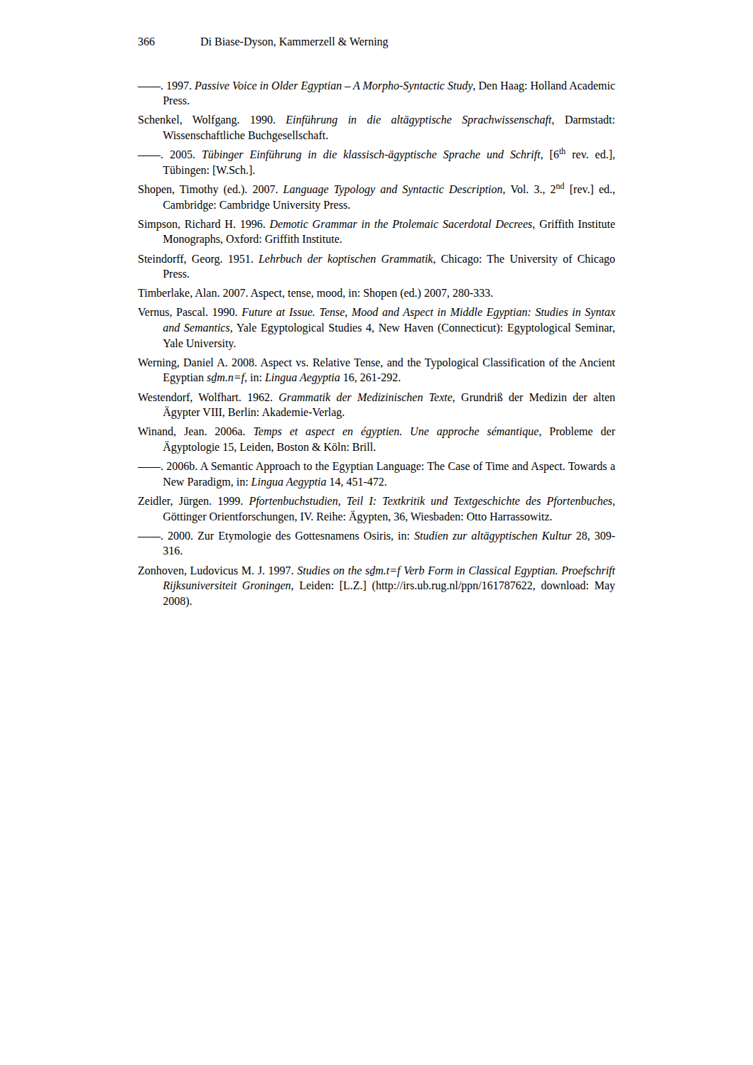366 Di Biase-Dyson, Kammerzell & Werning
——. 1997. Passive Voice in Older Egyptian – A Morpho-Syntactic Study, Den Haag: Holland Academic Press.
Schenkel, Wolfgang. 1990. Einführung in die altägyptische Sprachwissenschaft, Darmstadt: Wissenschaftliche Buchgesellschaft.
——. 2005. Tübinger Einführung in die klassisch-ägyptische Sprache und Schrift, [6th rev. ed.], Tübingen: [W.Sch.].
Shopen, Timothy (ed.). 2007. Language Typology and Syntactic Description, Vol. 3., 2nd [rev.] ed., Cambridge: Cambridge University Press.
Simpson, Richard H. 1996. Demotic Grammar in the Ptolemaic Sacerdotal Decrees, Griffith Institute Monographs, Oxford: Griffith Institute.
Steindorff, Georg. 1951. Lehrbuch der koptischen Grammatik, Chicago: The University of Chicago Press.
Timberlake, Alan. 2007. Aspect, tense, mood, in: Shopen (ed.) 2007, 280-333.
Vernus, Pascal. 1990. Future at Issue. Tense, Mood and Aspect in Middle Egyptian: Studies in Syntax and Semantics, Yale Egyptological Studies 4, New Haven (Connecticut): Egyptological Seminar, Yale University.
Werning, Daniel A. 2008. Aspect vs. Relative Tense, and the Typological Classification of the Ancient Egyptian sḏm.n=f, in: Lingua Aegyptia 16, 261-292.
Westendorf, Wolfhart. 1962. Grammatik der Medizinischen Texte, Grundriß der Medizin der alten Ägypter VIII, Berlin: Akademie-Verlag.
Winand, Jean. 2006a. Temps et aspect en égyptien. Une approche sémantique, Probleme der Ägyptologie 15, Leiden, Boston & Köln: Brill.
——. 2006b. A Semantic Approach to the Egyptian Language: The Case of Time and Aspect. Towards a New Paradigm, in: Lingua Aegyptia 14, 451-472.
Zeidler, Jürgen. 1999. Pfortenbuchstudien, Teil I: Textkritik und Textgeschichte des Pfortenbuches, Göttinger Orientforschungen, IV. Reihe: Ägypten, 36, Wiesbaden: Otto Harrassowitz.
——. 2000. Zur Etymologie des Gottesnamens Osiris, in: Studien zur altägyptischen Kultur 28, 309-316.
Zonhoven, Ludovicus M. J. 1997. Studies on the sḏm.t=f Verb Form in Classical Egyptian. Proefschrift Rijksuniversiteit Groningen, Leiden: [L.Z.] (http://irs.ub.rug.nl/ppn/161787622, download: May 2008).